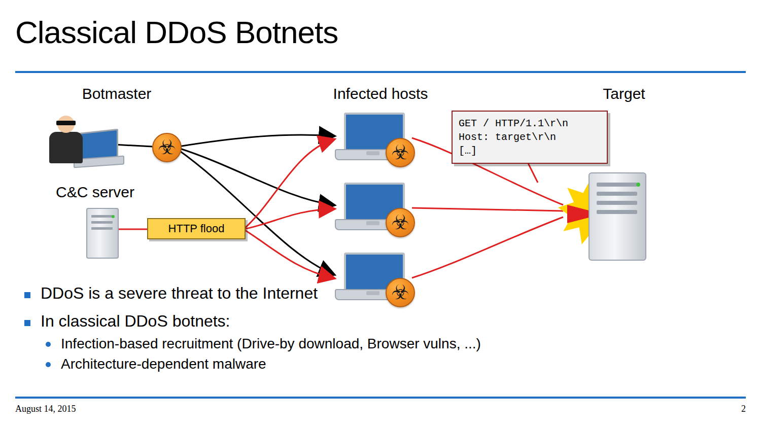Classical DDoS Botnets
Botmaster
Infected hosts
Target
C&C server
HTTP flood
GET / HTTP/1.1\r\n Host: target\r\n […]
DDoS is a severe threat to the Internet
In classical DDoS botnets:
Infection-based recruitment (Drive-by download, Browser vulns, ...)
Architecture-dependent malware
August 14, 2015
2